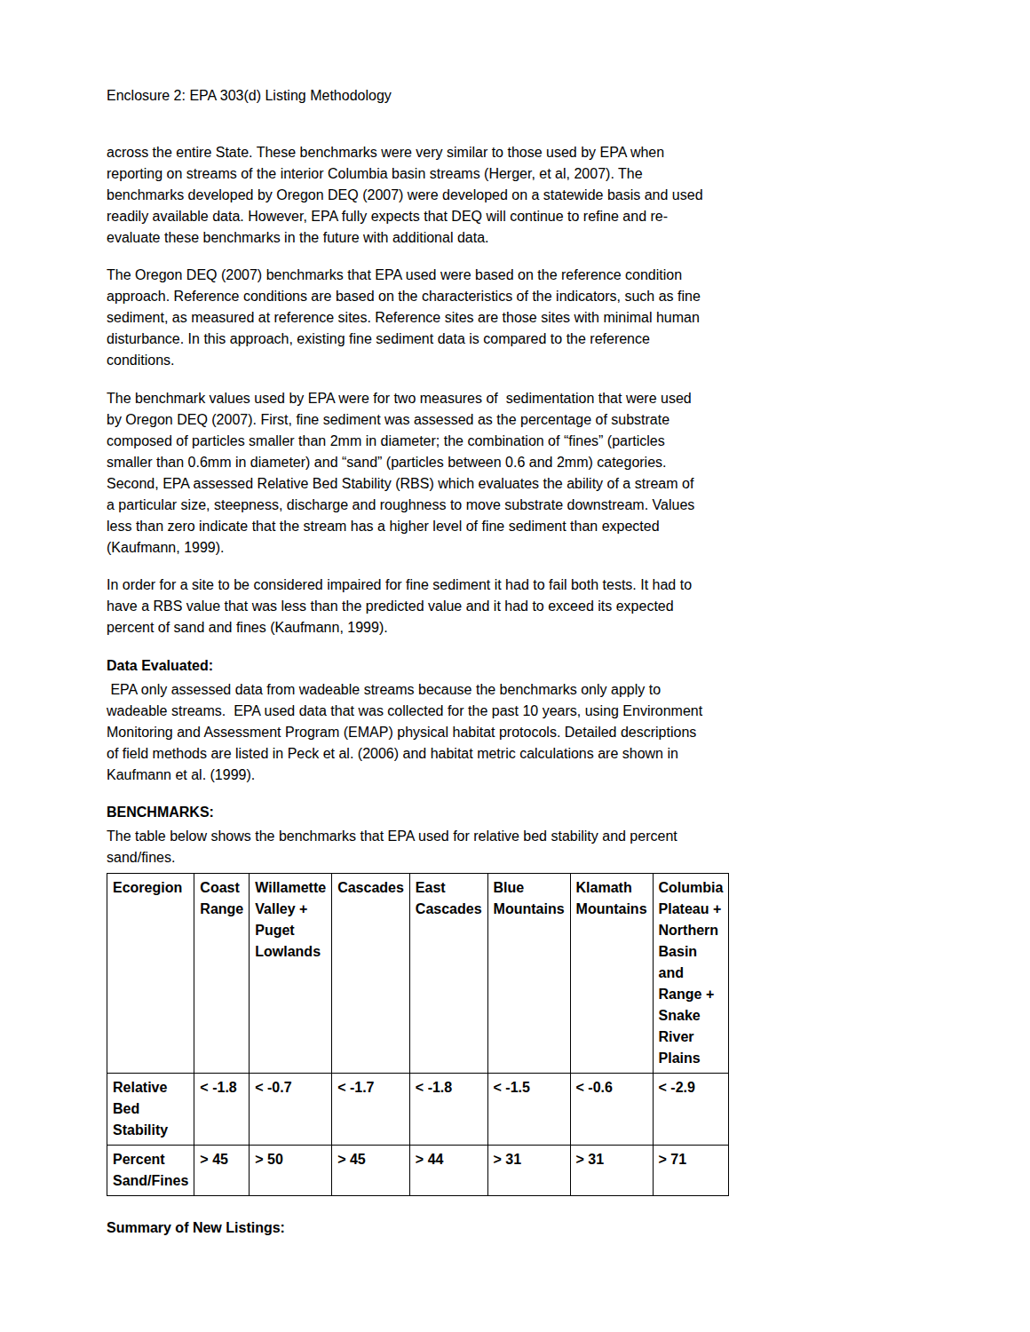Enclosure 2: EPA 303(d) Listing Methodology
across the entire State. These benchmarks were very similar to those used by EPA when reporting on streams of the interior Columbia basin streams (Herger, et al, 2007). The benchmarks developed by Oregon DEQ (2007) were developed on a statewide basis and used readily available data. However, EPA fully expects that DEQ will continue to refine and re-evaluate these benchmarks in the future with additional data.
The Oregon DEQ (2007) benchmarks that EPA used were based on the reference condition approach. Reference conditions are based on the characteristics of the indicators, such as fine sediment, as measured at reference sites. Reference sites are those sites with minimal human disturbance. In this approach, existing fine sediment data is compared to the reference conditions.
The benchmark values used by EPA were for two measures of sedimentation that were used by Oregon DEQ (2007). First, fine sediment was assessed as the percentage of substrate composed of particles smaller than 2mm in diameter; the combination of “fines” (particles smaller than 0.6mm in diameter) and “sand” (particles between 0.6 and 2mm) categories. Second, EPA assessed Relative Bed Stability (RBS) which evaluates the ability of a stream of a particular size, steepness, discharge and roughness to move substrate downstream. Values less than zero indicate that the stream has a higher level of fine sediment than expected (Kaufmann, 1999).
In order for a site to be considered impaired for fine sediment it had to fail both tests. It had to have a RBS value that was less than the predicted value and it had to exceed its expected percent of sand and fines (Kaufmann, 1999).
Data Evaluated:
EPA only assessed data from wadeable streams because the benchmarks only apply to wadeable streams. EPA used data that was collected for the past 10 years, using Environment Monitoring and Assessment Program (EMAP) physical habitat protocols. Detailed descriptions of field methods are listed in Peck et al. (2006) and habitat metric calculations are shown in Kaufmann et al. (1999).
BENCHMARKS:
The table below shows the benchmarks that EPA used for relative bed stability and percent sand/fines.
| Ecoregion | Coast Range | Willamette Valley + Puget Lowlands | Cascades | East Cascades | Blue Mountains | Klamath Mountains | Columbia Plateau + Northern Basin and Range + Snake River Plains |
| --- | --- | --- | --- | --- | --- | --- | --- |
| Relative Bed Stability | < -1.8 | < -0.7 | < -1.7 | < -1.8 | < -1.5 | < -0.6 | < -2.9 |
| Percent Sand/Fines | > 45 | > 50 | > 45 | > 44 | > 31 | > 31 | > 71 |
Summary of New Listings: